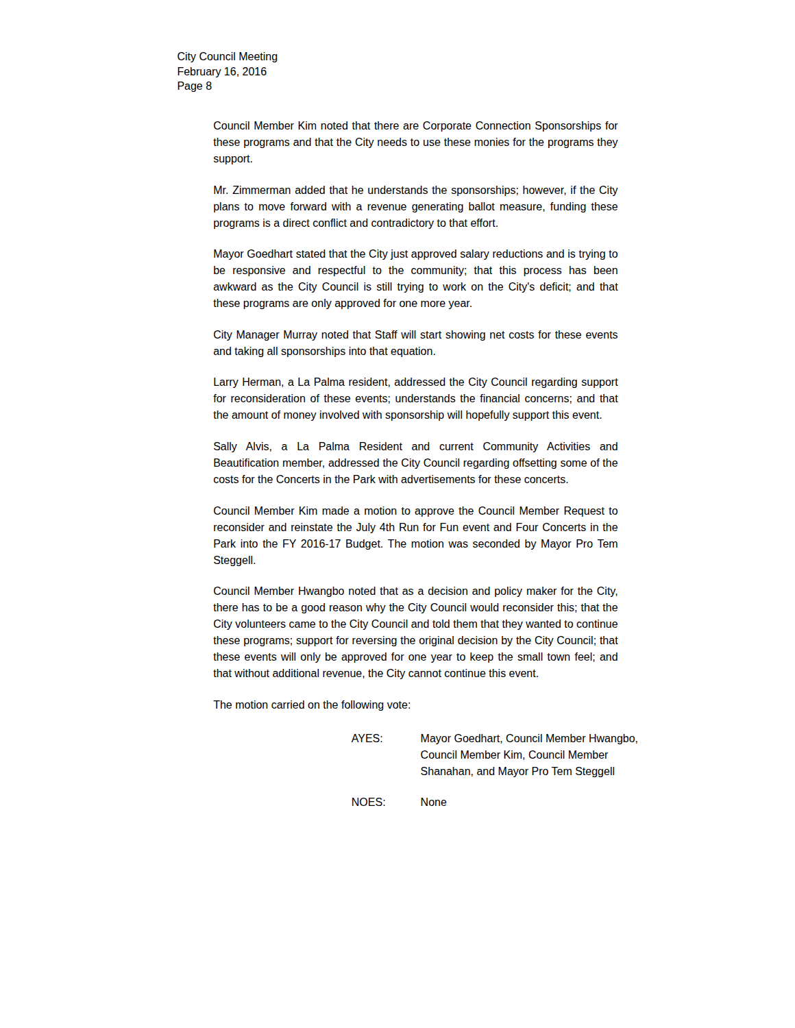City Council Meeting
February 16, 2016
Page 8
Council Member Kim noted that there are Corporate Connection Sponsorships for these programs and that the City needs to use these monies for the programs they support.
Mr. Zimmerman added that he understands the sponsorships; however, if the City plans to move forward with a revenue generating ballot measure, funding these programs is a direct conflict and contradictory to that effort.
Mayor Goedhart stated that the City just approved salary reductions and is trying to be responsive and respectful to the community; that this process has been awkward as the City Council is still trying to work on the City's deficit; and that these programs are only approved for one more year.
City Manager Murray noted that Staff will start showing net costs for these events and taking all sponsorships into that equation.
Larry Herman, a La Palma resident, addressed the City Council regarding support for reconsideration of these events; understands the financial concerns; and that the amount of money involved with sponsorship will hopefully support this event.
Sally Alvis, a La Palma Resident and current Community Activities and Beautification member, addressed the City Council regarding offsetting some of the costs for the Concerts in the Park with advertisements for these concerts.
Council Member Kim made a motion to approve the Council Member Request to reconsider and reinstate the July 4th Run for Fun event and Four Concerts in the Park into the FY 2016-17 Budget. The motion was seconded by Mayor Pro Tem Steggell.
Council Member Hwangbo noted that as a decision and policy maker for the City, there has to be a good reason why the City Council would reconsider this; that the City volunteers came to the City Council and told them that they wanted to continue these programs; support for reversing the original decision by the City Council; that these events will only be approved for one year to keep the small town feel; and that without additional revenue, the City cannot continue this event.
The motion carried on the following vote:
AYES:
Mayor Goedhart, Council Member Hwangbo,
Council Member Kim, Council Member
Shanahan, and Mayor Pro Tem Steggell
NOES:
None